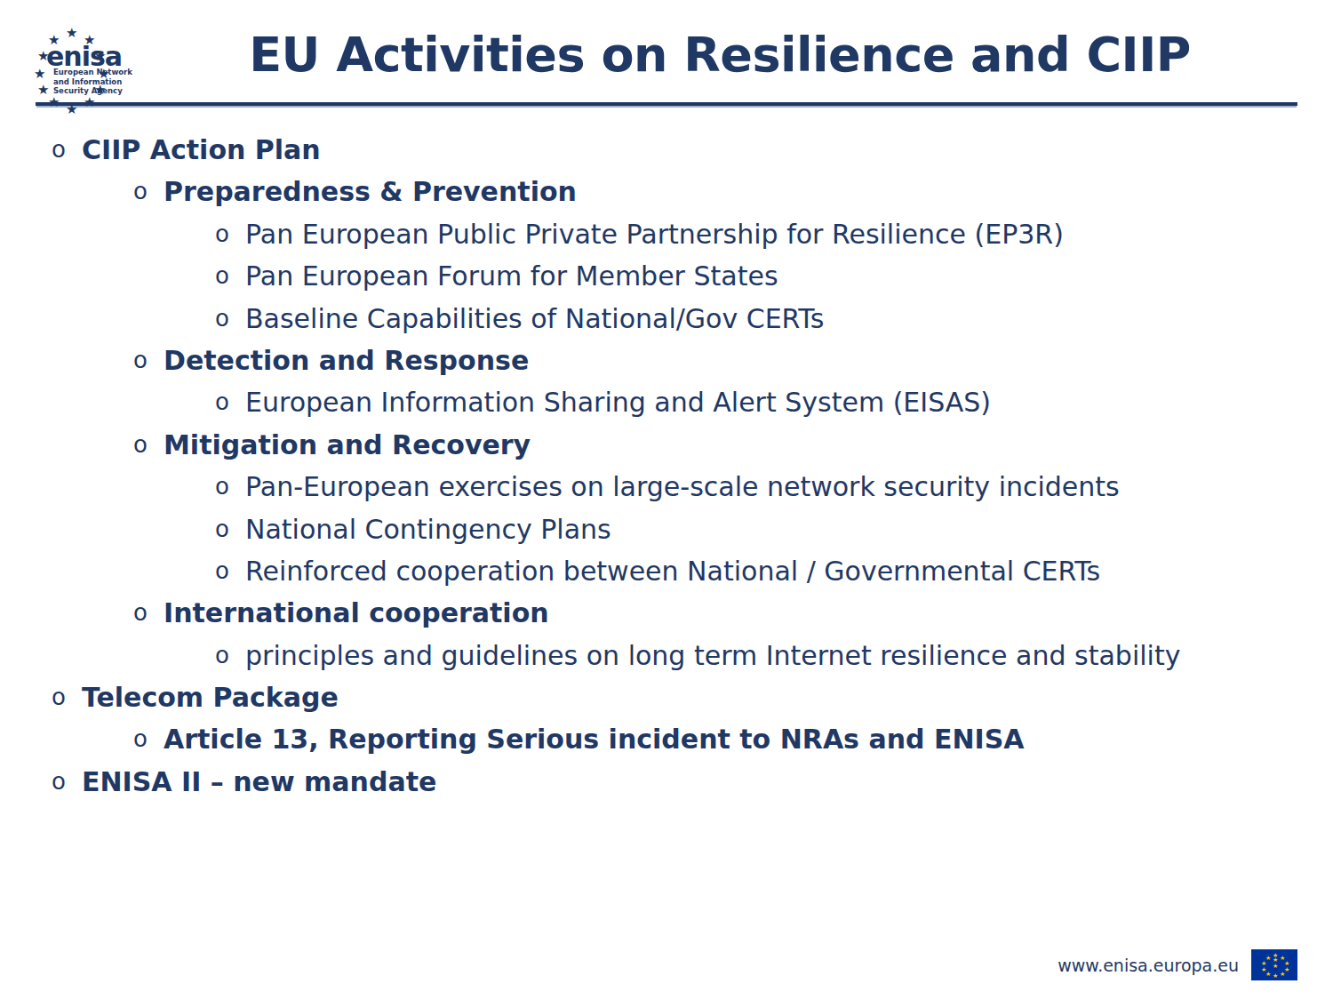★ ★ ★ ★ ★ ★ ★ ★ ★ ★ ★ ★
enisa
European Network
and Information
Security Agency
EU Activities on Resilience and CIIP
CIIP Action Plan
Preparedness & Prevention
Pan European Public Private Partnership for Resilience (EP3R)
Pan European Forum for Member States
Baseline Capabilities of National/Gov CERTs
Detection and Response
European Information Sharing and Alert System (EISAS)
Mitigation and Recovery
Pan-European exercises on large-scale network security incidents
National Contingency Plans
Reinforced cooperation between National / Governmental CERTs
International cooperation
principles and guidelines on long term Internet resilience and stability
Telecom Package
Article 13, Reporting Serious incident to NRAs and ENISA
ENISA II – new mandate
www.enisa.europa.eu
★ ★ ★ ★ ★ ★ ★ ★ ★ ★ ★ ★